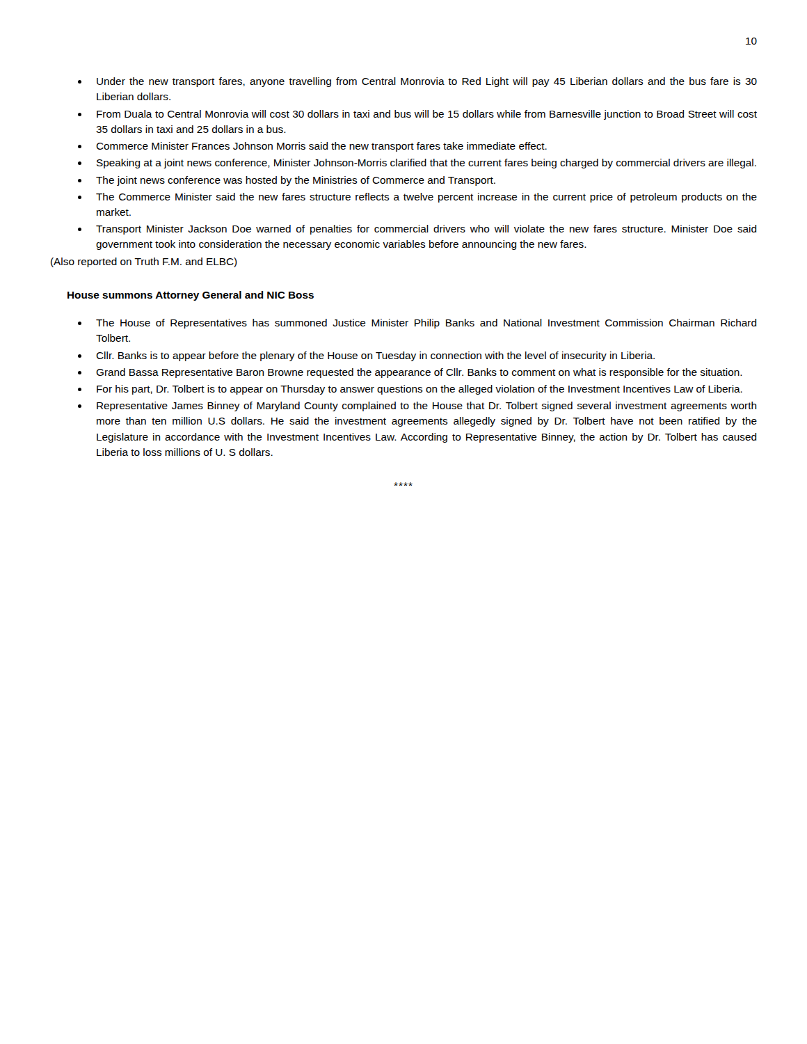10
Under the new transport fares, anyone travelling from Central Monrovia to Red Light will pay 45 Liberian dollars and the bus fare is 30 Liberian dollars.
From Duala to Central Monrovia will cost 30 dollars in taxi and bus will be 15 dollars while from Barnesville junction to Broad Street will cost 35 dollars in taxi and 25 dollars in a bus.
Commerce Minister Frances Johnson Morris said the new transport fares take immediate effect.
Speaking at a joint news conference, Minister Johnson-Morris clarified that the current fares being charged by commercial drivers are illegal.
The joint news conference was hosted by the Ministries of Commerce and Transport.
The Commerce Minister said the new fares structure reflects a twelve percent increase in the current price of petroleum products on the market.
Transport Minister Jackson Doe warned of penalties for commercial drivers who will violate the new fares structure. Minister Doe said government took into consideration the necessary economic variables before announcing the new fares.
(Also reported on Truth F.M. and ELBC)
House summons Attorney General and NIC Boss
The House of Representatives has summoned Justice Minister Philip Banks and National Investment Commission Chairman Richard Tolbert.
Cllr. Banks is to appear before the plenary of the House on Tuesday in connection with the level of insecurity in Liberia.
Grand Bassa Representative Baron Browne requested the appearance of Cllr. Banks to comment on what is responsible for the situation.
For his part, Dr. Tolbert is to appear on Thursday to answer questions on the alleged violation of the Investment Incentives Law of Liberia.
Representative James Binney of Maryland County complained to the House that Dr. Tolbert signed several investment agreements worth more than ten million U.S dollars. He said the investment agreements allegedly signed by Dr. Tolbert have not been ratified by the Legislature in accordance with the Investment Incentives Law. According to Representative Binney, the action by Dr. Tolbert has caused Liberia to loss millions of U. S dollars.
****